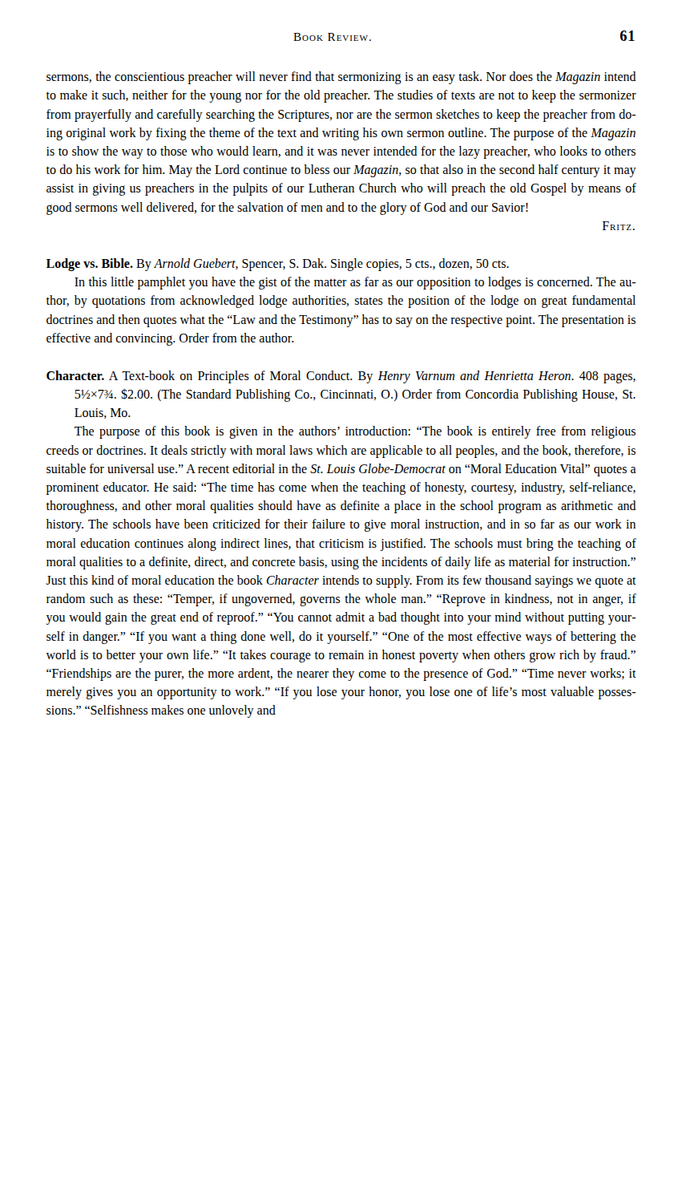Book Review. 61
sermons, the conscientious preacher will never find that sermonizing is an easy task. Nor does the Magazin intend to make it such, neither for the young nor for the old preacher. The studies of texts are not to keep the sermonizer from prayerfully and carefully searching the Scriptures, nor are the sermon sketches to keep the preacher from doing original work by fixing the theme of the text and writing his own sermon outline. The purpose of the Magazin is to show the way to those who would learn, and it was never intended for the lazy preacher, who looks to others to do his work for him. May the Lord continue to bless our Magazin, so that also in the second half century it may assist in giving us preachers in the pulpits of our Lutheran Church who will preach the old Gospel by means of good sermons well delivered, for the salvation of men and to the glory of God and our Savior!
Fritz.
Lodge vs. Bible. By Arnold Guebert, Spencer, S. Dak. Single copies, 5 cts., dozen, 50 cts.
In this little pamphlet you have the gist of the matter as far as our opposition to lodges is concerned. The author, by quotations from acknowledged lodge authorities, states the position of the lodge on great fundamental doctrines and then quotes what the “Law and the Testimony” has to say on the respective point. The presentation is effective and convincing. Order from the author.
Character. A Text-book on Principles of Moral Conduct. By Henry Varnum and Henrietta Heron. 408 pages, 5½×7¾. $2.00. (The Standard Publishing Co., Cincinnati, O.) Order from Concordia Publishing House, St. Louis, Mo.
The purpose of this book is given in the authors’ introduction: “The book is entirely free from religious creeds or doctrines. It deals strictly with moral laws which are applicable to all peoples, and the book, therefore, is suitable for universal use.” A recent editorial in the St. Louis Globe-Democrat on “Moral Education Vital” quotes a prominent educator. He said: “The time has come when the teaching of honesty, courtesy, industry, self-reliance, thoroughness, and other moral qualities should have as definite a place in the school program as arithmetic and history. The schools have been criticized for their failure to give moral instruction, and in so far as our work in moral education continues along indirect lines, that criticism is justified. The schools must bring the teaching of moral qualities to a definite, direct, and concrete basis, using the incidents of daily life as material for instruction.” Just this kind of moral education the book Character intends to supply. From its few thousand sayings we quote at random such as these: “Temper, if ungoverned, governs the whole man.” “Reprove in kindness, not in anger, if you would gain the great end of reproof.” “You cannot admit a bad thought into your mind without putting yourself in danger.” “If you want a thing done well, do it yourself.” “One of the most effective ways of bettering the world is to better your own life.” “It takes courage to remain in honest poverty when others grow rich by fraud.” “Friendships are the purer, the more ardent, the nearer they come to the presence of God.” “Time never works; it merely gives you an opportunity to work.” “If you lose your honor, you lose one of life’s most valuable possessions.” “Selfishness makes one unlovely and